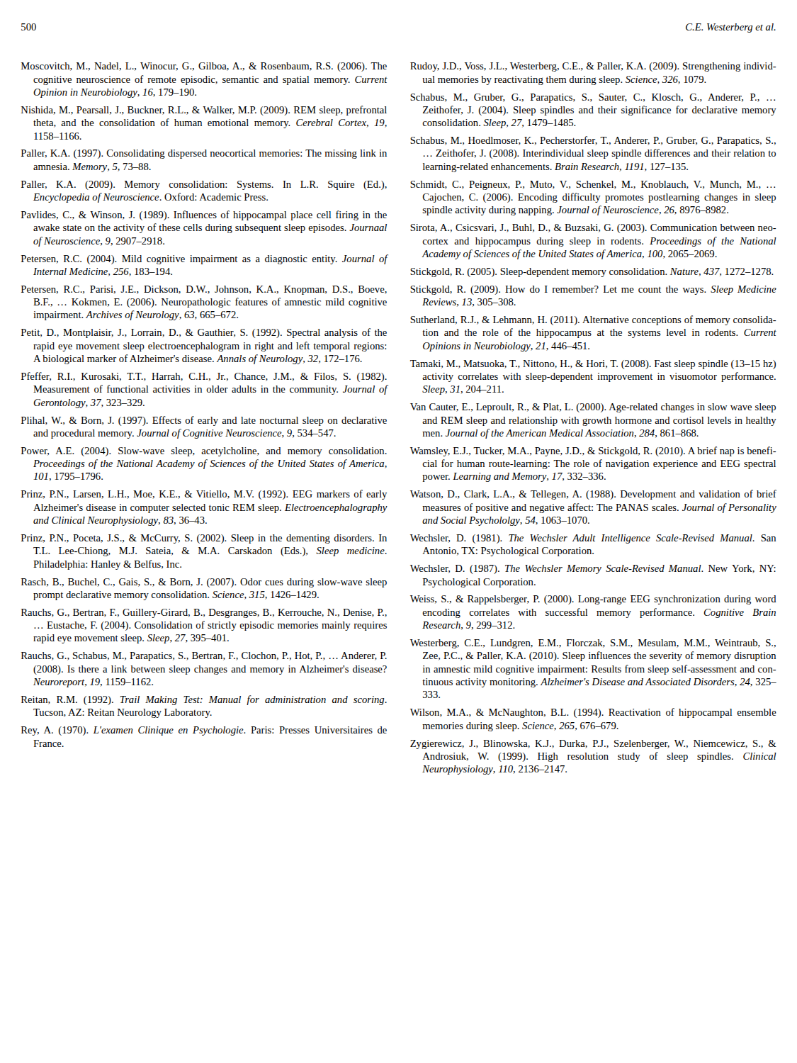500 C.E. Westerberg et al.
Moscovitch, M., Nadel, L., Winocur, G., Gilboa, A., & Rosenbaum, R.S. (2006). The cognitive neuroscience of remote episodic, semantic and spatial memory. Current Opinion in Neurobiology, 16, 179–190.
Nishida, M., Pearsall, J., Buckner, R.L., & Walker, M.P. (2009). REM sleep, prefrontal theta, and the consolidation of human emotional memory. Cerebral Cortex, 19, 1158–1166.
Paller, K.A. (1997). Consolidating dispersed neocortical memories: The missing link in amnesia. Memory, 5, 73–88.
Paller, K.A. (2009). Memory consolidation: Systems. In L.R. Squire (Ed.), Encyclopedia of Neuroscience. Oxford: Academic Press.
Pavlides, C., & Winson, J. (1989). Influences of hippocampal place cell firing in the awake state on the activity of these cells during subsequent sleep episodes. Journaal of Neuroscience, 9, 2907–2918.
Petersen, R.C. (2004). Mild cognitive impairment as a diagnostic entity. Journal of Internal Medicine, 256, 183–194.
Petersen, R.C., Parisi, J.E., Dickson, D.W., Johnson, K.A., Knopman, D.S., Boeve, B.F., … Kokmen, E. (2006). Neuropathologic features of amnestic mild cognitive impairment. Archives of Neurology, 63, 665–672.
Petit, D., Montplaisir, J., Lorrain, D., & Gauthier, S. (1992). Spectral analysis of the rapid eye movement sleep electroencephalogram in right and left temporal regions: A biological marker of Alzheimer's disease. Annals of Neurology, 32, 172–176.
Pfeffer, R.I., Kurosaki, T.T., Harrah, C.H., Jr., Chance, J.M., & Filos, S. (1982). Measurement of functional activities in older adults in the community. Journal of Gerontology, 37, 323–329.
Plihal, W., & Born, J. (1997). Effects of early and late nocturnal sleep on declarative and procedural memory. Journal of Cognitive Neuroscience, 9, 534–547.
Power, A.E. (2004). Slow-wave sleep, acetylcholine, and memory consolidation. Proceedings of the National Academy of Sciences of the United States of America, 101, 1795–1796.
Prinz, P.N., Larsen, L.H., Moe, K.E., & Vitiello, M.V. (1992). EEG markers of early Alzheimer's disease in computer selected tonic REM sleep. Electroencephalography and Clinical Neurophysiology, 83, 36–43.
Prinz, P.N., Poceta, J.S., & McCurry, S. (2002). Sleep in the dementing disorders. In T.L. Lee-Chiong, M.J. Sateia, & M.A. Carskadon (Eds.), Sleep medicine. Philadelphia: Hanley & Belfus, Inc.
Rasch, B., Buchel, C., Gais, S., & Born, J. (2007). Odor cues during slow-wave sleep prompt declarative memory consolidation. Science, 315, 1426–1429.
Rauchs, G., Bertran, F., Guillery-Girard, B., Desgranges, B., Kerrouche, N., Denise, P., … Eustache, F. (2004). Consolidation of strictly episodic memories mainly requires rapid eye movement sleep. Sleep, 27, 395–401.
Rauchs, G., Schabus, M., Parapatics, S., Bertran, F., Clochon, P., Hot, P., … Anderer, P. (2008). Is there a link between sleep changes and memory in Alzheimer's disease? Neuroreport, 19, 1159–1162.
Reitan, R.M. (1992). Trail Making Test: Manual for administration and scoring. Tucson, AZ: Reitan Neurology Laboratory.
Rey, A. (1970). L'examen Clinique en Psychologie. Paris: Presses Universitaires de France.
Rudoy, J.D., Voss, J.L., Westerberg, C.E., & Paller, K.A. (2009). Strengthening individual memories by reactivating them during sleep. Science, 326, 1079.
Schabus, M., Gruber, G., Parapatics, S., Sauter, C., Klosch, G., Anderer, P., … Zeithofer, J. (2004). Sleep spindles and their significance for declarative memory consolidation. Sleep, 27, 1479–1485.
Schabus, M., Hoedlmoser, K., Pecherstorfer, T., Anderer, P., Gruber, G., Parapatics, S., … Zeithofer, J. (2008). Interindividual sleep spindle differences and their relation to learning-related enhancements. Brain Research, 1191, 127–135.
Schmidt, C., Peigneux, P., Muto, V., Schenkel, M., Knoblauch, V., Munch, M., … Cajochen, C. (2006). Encoding difficulty promotes postlearning changes in sleep spindle activity during napping. Journal of Neuroscience, 26, 8976–8982.
Sirota, A., Csicsvari, J., Buhl, D., & Buzsaki, G. (2003). Communication between neocortex and hippocampus during sleep in rodents. Proceedings of the National Academy of Sciences of the United States of America, 100, 2065–2069.
Stickgold, R. (2005). Sleep-dependent memory consolidation. Nature, 437, 1272–1278.
Stickgold, R. (2009). How do I remember? Let me count the ways. Sleep Medicine Reviews, 13, 305–308.
Sutherland, R.J., & Lehmann, H. (2011). Alternative conceptions of memory consolidation and the role of the hippocampus at the systems level in rodents. Current Opinions in Neurobiology, 21, 446–451.
Tamaki, M., Matsuoka, T., Nittono, H., & Hori, T. (2008). Fast sleep spindle (13–15 hz) activity correlates with sleep-dependent improvement in visuomotor performance. Sleep, 31, 204–211.
Van Cauter, E., Leproult, R., & Plat, L. (2000). Age-related changes in slow wave sleep and REM sleep and relationship with growth hormone and cortisol levels in healthy men. Journal of the American Medical Association, 284, 861–868.
Wamsley, E.J., Tucker, M.A., Payne, J.D., & Stickgold, R. (2010). A brief nap is beneficial for human route-learning: The role of navigation experience and EEG spectral power. Learning and Memory, 17, 332–336.
Watson, D., Clark, L.A., & Tellegen, A. (1988). Development and validation of brief measures of positive and negative affect: The PANAS scales. Journal of Personality and Social Psychololgy, 54, 1063–1070.
Wechsler, D. (1981). The Wechsler Adult Intelligence Scale-Revised Manual. San Antonio, TX: Psychological Corporation.
Wechsler, D. (1987). The Wechsler Memory Scale-Revised Manual. New York, NY: Psychological Corporation.
Weiss, S., & Rappelsberger, P. (2000). Long-range EEG synchronization during word encoding correlates with successful memory performance. Cognitive Brain Research, 9, 299–312.
Westerberg, C.E., Lundgren, E.M., Florczak, S.M., Mesulam, M.M., Weintraub, S., Zee, P.C., & Paller, K.A. (2010). Sleep influences the severity of memory disruption in amnestic mild cognitive impairment: Results from sleep self-assessment and continuous activity monitoring. Alzheimer's Disease and Associated Disorders, 24, 325–333.
Wilson, M.A., & McNaughton, B.L. (1994). Reactivation of hippocampal ensemble memories during sleep. Science, 265, 676–679.
Zygierewicz, J., Blinowska, K.J., Durka, P.J., Szelenberger, W., Niemcewicz, S., & Androsiuk, W. (1999). High resolution study of sleep spindles. Clinical Neurophysiology, 110, 2136–2147.